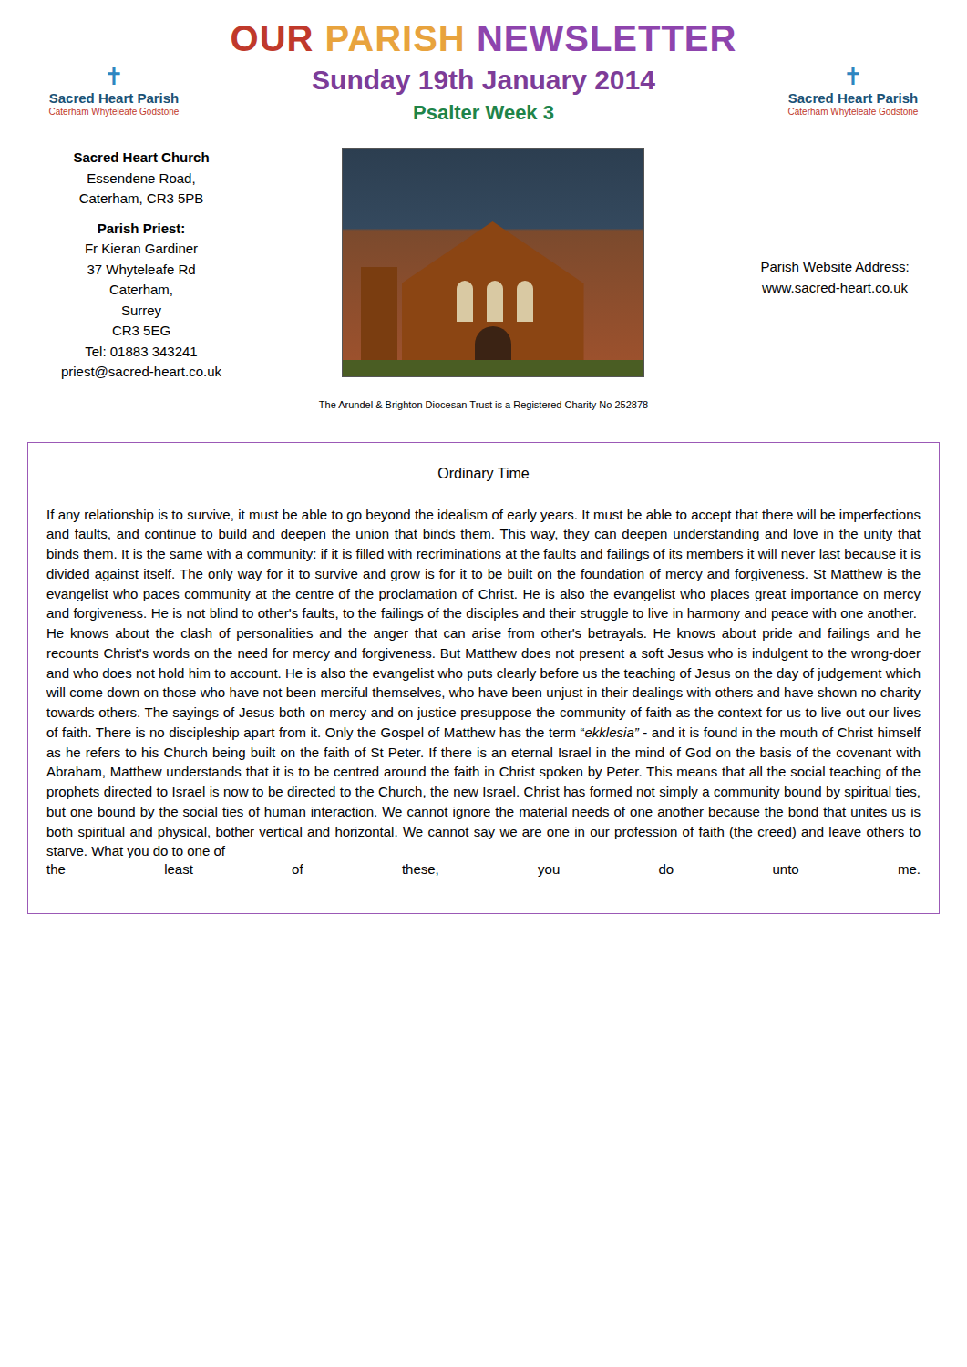OUR PARISH NEWSLETTER
✝
Sacred Heart Parish Caterham Whyteleafe Godstone
Sunday 19th January 2014
Psalter Week 3
✝
Sacred Heart Parish Caterham Whyteleafe Godstone
Sacred Heart Church Essendene Road,
Caterham, CR3 5PB
Parish Priest: Fr Kieran Gardiner
37 Whyteleafe Rd
Caterham,
Surrey
CR3 5EG
Tel: 01883 343241
priest@sacred-heart.co.uk
Parish Website Address:
www.sacred-heart.co.uk
The Arundel & Brighton Diocesan Trust is a Registered Charity No 252878
Ordinary Time
If any relationship is to survive, it must be able to go beyond the idealism of early years. It must be able to accept that there will be imperfections and faults, and continue to build and deepen the union that binds them. This way, they can deepen understanding and love in the unity that binds them. It is the same with a community: if it is filled with recriminations at the faults and failings of its members it will never last because it is divided against itself. The only way for it to survive and grow is for it to be built on the foundation of mercy and forgiveness. St Matthew is the evangelist who paces community at the centre of the proclamation of Christ. He is also the evangelist who places great importance on mercy and forgiveness. He is not blind to other's faults, to the failings of the disciples and their struggle to live in harmony and peace with one another. He knows about the clash of personalities and the anger that can arise from other's betrayals. He knows about pride and failings and he recounts Christ's words on the need for mercy and forgiveness. But Matthew does not present a soft Jesus who is indulgent to the wrong-doer and who does not hold him to account. He is also the evangelist who puts clearly before us the teaching of Jesus on the day of judgement which will come down on those who have not been merciful themselves, who have been unjust in their dealings with others and have shown no charity towards others. The sayings of Jesus both on mercy and on justice presuppose the community of faith as the context for us to live out our lives of faith. There is no discipleship apart from it. Only the Gospel of Matthew has the term “ekklesia” - and it is found in the mouth of Christ himself as he refers to his Church being built on the faith of St Peter. If there is an eternal Israel in the mind of God on the basis of the covenant with Abraham, Matthew understands that it is to be centred around the faith in Christ spoken by Peter. This means that all the social teaching of the prophets directed to Israel is now to be directed to the Church, the new Israel. Christ has formed not simply a community bound by spiritual ties, but one bound by the social ties of human interaction. We cannot ignore the material needs of one another because the bond that unites us is both spiritual and physical, bother vertical and horizontal. We cannot say we are one in our profession of faith (the creed) and leave others to starve. What you do to one of
the least of these, you do unto me.